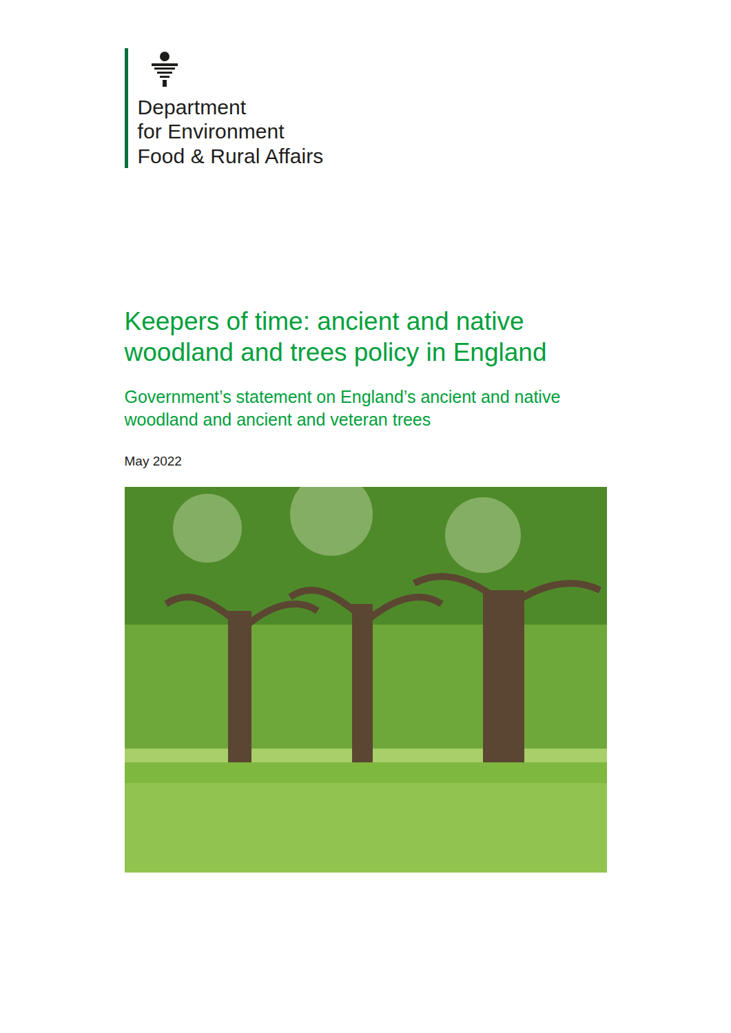Department
for Environment
Food & Rural Affairs
Keepers of time: ancient and native woodland and trees policy in England
Government’s statement on England’s ancient and native woodland and ancient and veteran trees
May 2022